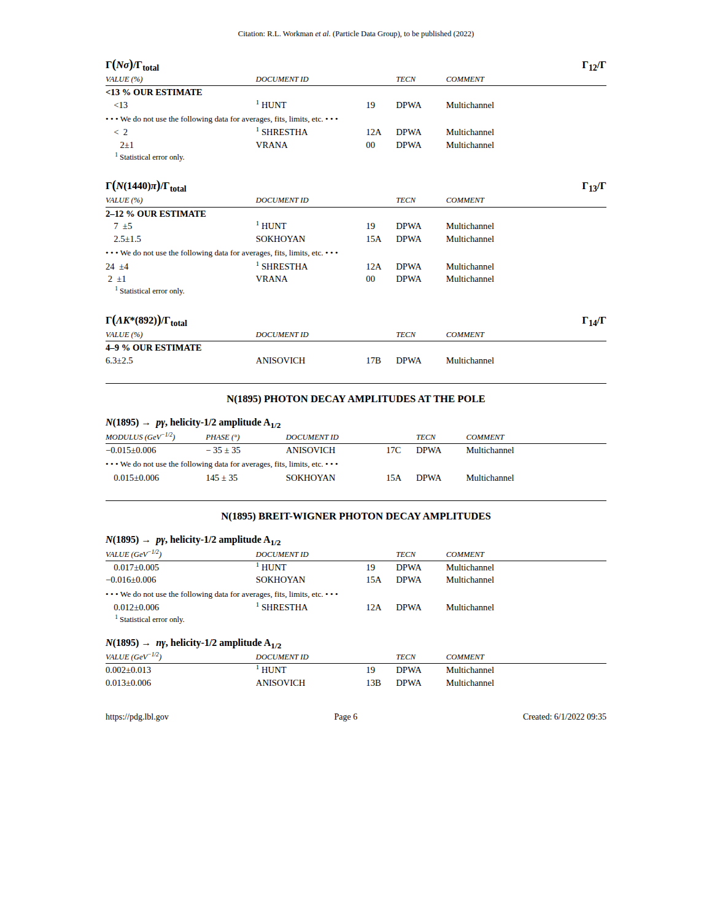Citation: R.L. Workman et al. (Particle Data Group), to be published (2022)
Γ(Nσ)/Γtotal Γ12/Γ
| VALUE (%) | DOCUMENT ID | | TECN | COMMENT |
| --- | --- | --- | --- | --- |
| <13 % OUR ESTIMATE | | | | |
| <13 | 1 HUNT | 19 | DPWA | Multichannel |
| • • • We do not use the following data for averages, fits, limits, etc. • • • |
| < 2 | 1 SHRESTHA | 12A | DPWA | Multichannel |
| 2±1 | VRANA | 00 | DPWA | Multichannel |
| 1 Statistical error only. |
Γ(N(1440)π)/Γtotal Γ13/Γ
| VALUE (%) | DOCUMENT ID | | TECN | COMMENT |
| --- | --- | --- | --- | --- |
| 2–12 % OUR ESTIMATE | | | | |
| 7 ±5 | 1 HUNT | 19 | DPWA | Multichannel |
| 2.5±1.5 | SOKHOYAN | 15A | DPWA | Multichannel |
| • • • We do not use the following data for averages, fits, limits, etc. • • • |
| 24 ±4 | 1 SHRESTHA | 12A | DPWA | Multichannel |
| 2 ±1 | VRANA | 00 | DPWA | Multichannel |
| 1 Statistical error only. |
Γ(ΛK*(892))/Γtotal Γ14/Γ
| VALUE (%) | DOCUMENT ID | | TECN | COMMENT |
| --- | --- | --- | --- | --- |
| 4–9 % OUR ESTIMATE | | | | |
| 6.3±2.5 | ANISOVICH | 17B | DPWA | Multichannel |
N(1895) PHOTON DECAY AMPLITUDES AT THE POLE
N(1895) → pγ, helicity-1/2 amplitude A1/2
| MODULUS (GeV −1/2 ) | PHASE (°) | DOCUMENT ID | | TECN | COMMENT |
| --- | --- | --- | --- | --- | --- |
| −0.015±0.006 | − 35 ± 35 | ANISOVICH | 17C | DPWA | Multichannel |
| • • • We do not use the following data for averages, fits, limits, etc. • • • |
| 0.015±0.006 | 145 ± 35 | SOKHOYAN | 15A | DPWA | Multichannel |
N(1895) BREIT-WIGNER PHOTON DECAY AMPLITUDES
N(1895) → pγ, helicity-1/2 amplitude A1/2
| VALUE (GeV −1/2 ) | DOCUMENT ID | | TECN | COMMENT |
| --- | --- | --- | --- | --- |
| 0.017±0.005 | 1 HUNT | 19 | DPWA | Multichannel |
| −0.016±0.006 | SOKHOYAN | 15A | DPWA | Multichannel |
| • • • We do not use the following data for averages, fits, limits, etc. • • • |
| 0.012±0.006 | 1 SHRESTHA | 12A | DPWA | Multichannel |
| 1 Statistical error only. |
N(1895) → nγ, helicity-1/2 amplitude A1/2
| VALUE (GeV −1/2 ) | DOCUMENT ID | | TECN | COMMENT |
| --- | --- | --- | --- | --- |
| 0.002±0.013 | 1 HUNT | 19 | DPWA | Multichannel |
| 0.013±0.006 | ANISOVICH | 13B | DPWA | Multichannel |
https://pdg.lbl.gov Page 6 Created: 6/1/2022 09:35